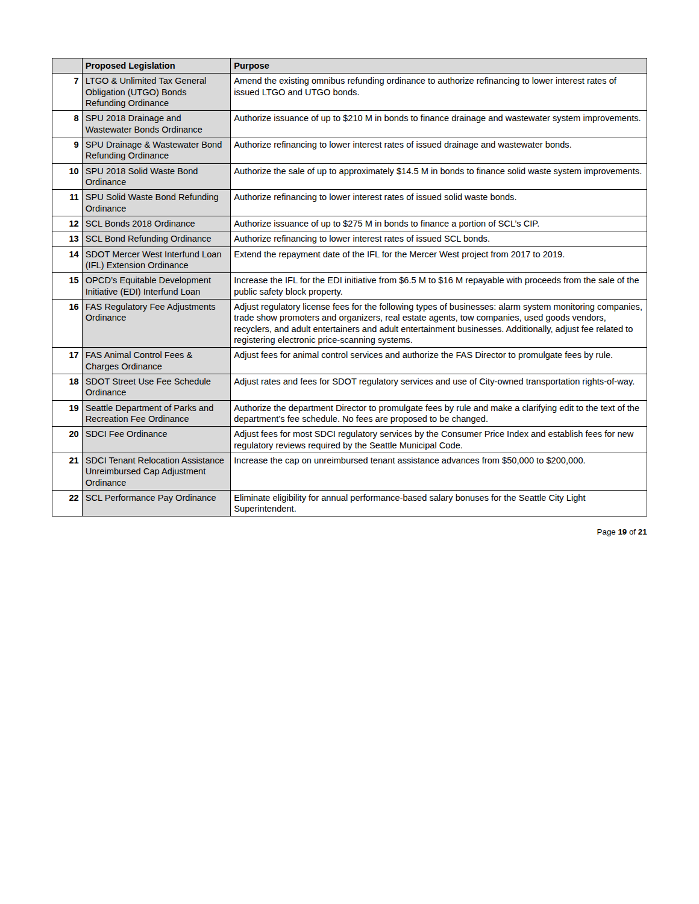| | Proposed Legislation | Purpose |
| --- | --- | --- |
| 7 | LTGO & Unlimited Tax General Obligation (UTGO) Bonds Refunding Ordinance | Amend the existing omnibus refunding ordinance to authorize refinancing to lower interest rates of issued LTGO and UTGO bonds. |
| 8 | SPU 2018 Drainage and Wastewater Bonds Ordinance | Authorize issuance of up to $210 M in bonds to finance drainage and wastewater system improvements. |
| 9 | SPU Drainage & Wastewater Bond Refunding Ordinance | Authorize refinancing to lower interest rates of issued drainage and wastewater bonds. |
| 10 | SPU 2018 Solid Waste Bond Ordinance | Authorize the sale of up to approximately $14.5 M in bonds to finance solid waste system improvements. |
| 11 | SPU Solid Waste Bond Refunding Ordinance | Authorize refinancing to lower interest rates of issued solid waste bonds. |
| 12 | SCL Bonds 2018 Ordinance | Authorize issuance of up to $275 M in bonds to finance a portion of SCL’s CIP. |
| 13 | SCL Bond Refunding Ordinance | Authorize refinancing to lower interest rates of issued SCL bonds. |
| 14 | SDOT Mercer West Interfund Loan (IFL) Extension Ordinance | Extend the repayment date of the IFL for the Mercer West project from 2017 to 2019. |
| 15 | OPCD’s Equitable Development Initiative (EDI) Interfund Loan | Increase the IFL for the EDI initiative from $6.5 M to $16 M repayable with proceeds from the sale of the public safety block property. |
| 16 | FAS Regulatory Fee Adjustments Ordinance | Adjust regulatory license fees for the following types of businesses: alarm system monitoring companies, trade show promoters and organizers, real estate agents, tow companies, used goods vendors, recyclers, and adult entertainers and adult entertainment businesses. Additionally, adjust fee related to registering electronic price-scanning systems. |
| 17 | FAS Animal Control Fees & Charges Ordinance | Adjust fees for animal control services and authorize the FAS Director to promulgate fees by rule. |
| 18 | SDOT Street Use Fee Schedule Ordinance | Adjust rates and fees for SDOT regulatory services and use of City-owned transportation rights-of-way. |
| 19 | Seattle Department of Parks and Recreation Fee Ordinance | Authorize the department Director to promulgate fees by rule and make a clarifying edit to the text of the department’s fee schedule. No fees are proposed to be changed. |
| 20 | SDCI Fee Ordinance | Adjust fees for most SDCI regulatory services by the Consumer Price Index and establish fees for new regulatory reviews required by the Seattle Municipal Code. |
| 21 | SDCI Tenant Relocation Assistance Unreimbursed Cap Adjustment Ordinance | Increase the cap on unreimbursed tenant assistance advances from $50,000 to $200,000. |
| 22 | SCL Performance Pay Ordinance | Eliminate eligibility for annual performance-based salary bonuses for the Seattle City Light Superintendent. |
Page 19 of 21